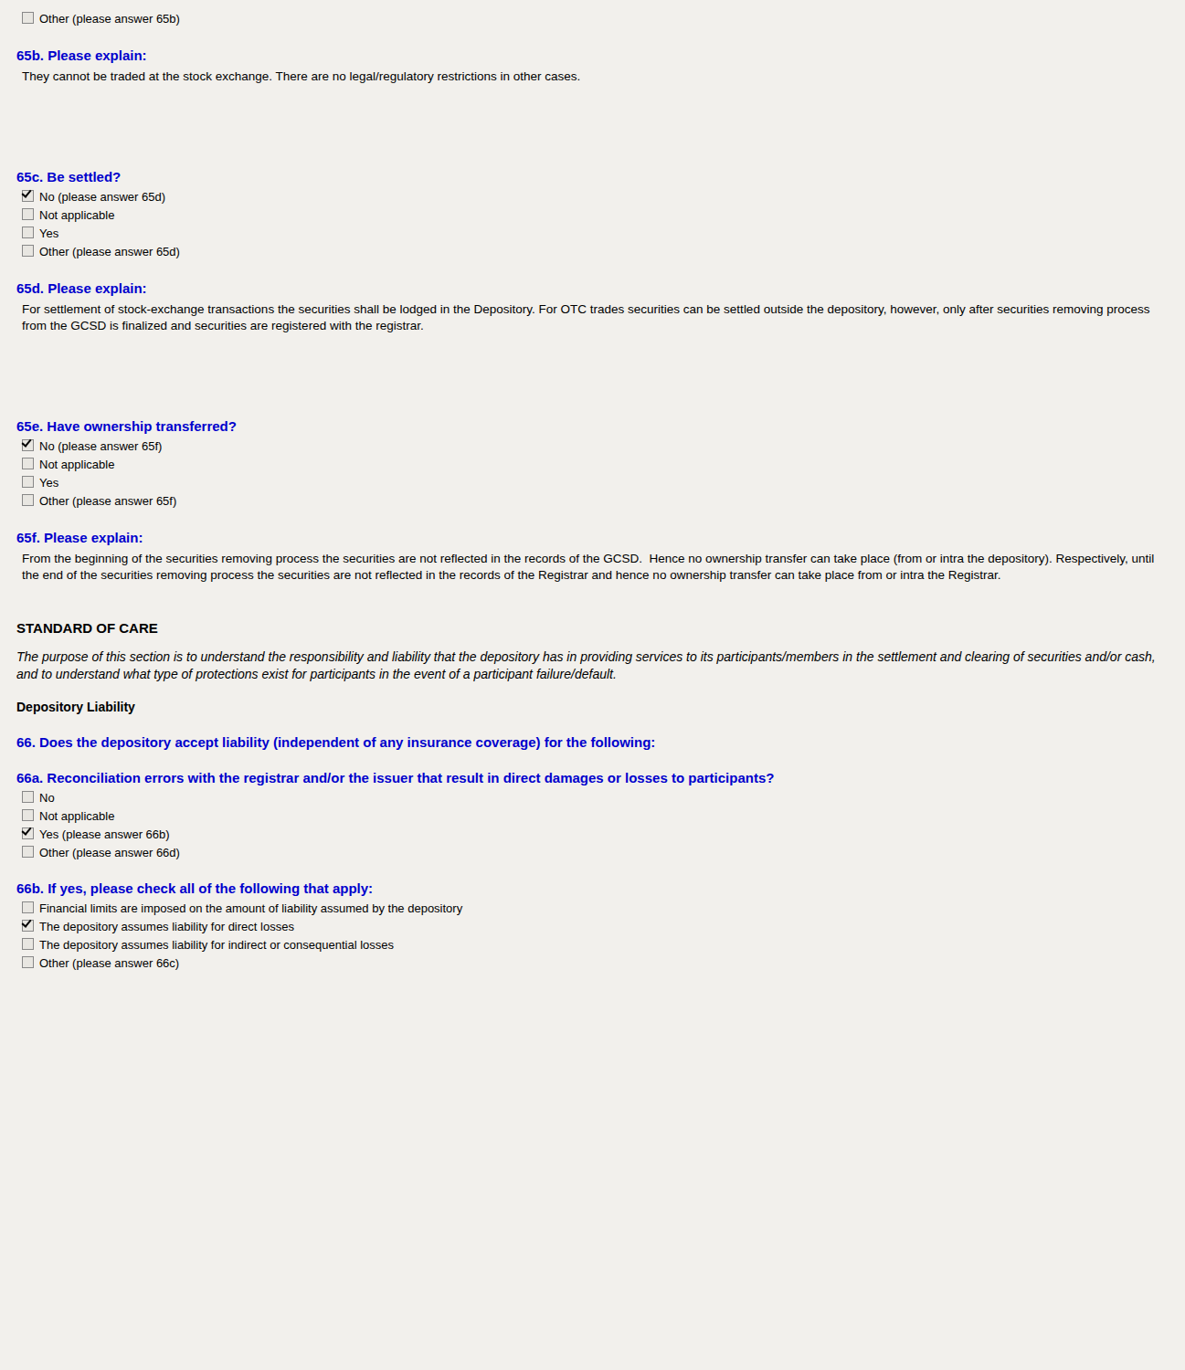Other (please answer 65b)
65b. Please explain:
They cannot be traded at the stock exchange. There are no legal/regulatory restrictions in other cases.
65c. Be settled?
No (please answer 65d)
Not applicable
Yes
Other (please answer 65d)
65d. Please explain:
For settlement of stock-exchange transactions the securities shall be lodged in the Depository. For OTC trades securities can be settled outside the depository, however, only after securities removing process from the GCSD is finalized and securities are registered with the registrar.
65e. Have ownership transferred?
No (please answer 65f)
Not applicable
Yes
Other (please answer 65f)
65f. Please explain:
From the beginning of the securities removing process the securities are not reflected in the records of the GCSD. Hence no ownership transfer can take place (from or intra the depository). Respectively, until the end of the securities removing process the securities are not reflected in the records of the Registrar and hence no ownership transfer can take place from or intra the Registrar.
STANDARD OF CARE
The purpose of this section is to understand the responsibility and liability that the depository has in providing services to its participants/members in the settlement and clearing of securities and/or cash, and to understand what type of protections exist for participants in the event of a participant failure/default.
Depository Liability
66. Does the depository accept liability (independent of any insurance coverage) for the following:
66a. Reconciliation errors with the registrar and/or the issuer that result in direct damages or losses to participants?
No
Not applicable
Yes (please answer 66b)
Other (please answer 66d)
66b. If yes, please check all of the following that apply:
Financial limits are imposed on the amount of liability assumed by the depository
The depository assumes liability for direct losses
The depository assumes liability for indirect or consequential losses
Other (please answer 66c)